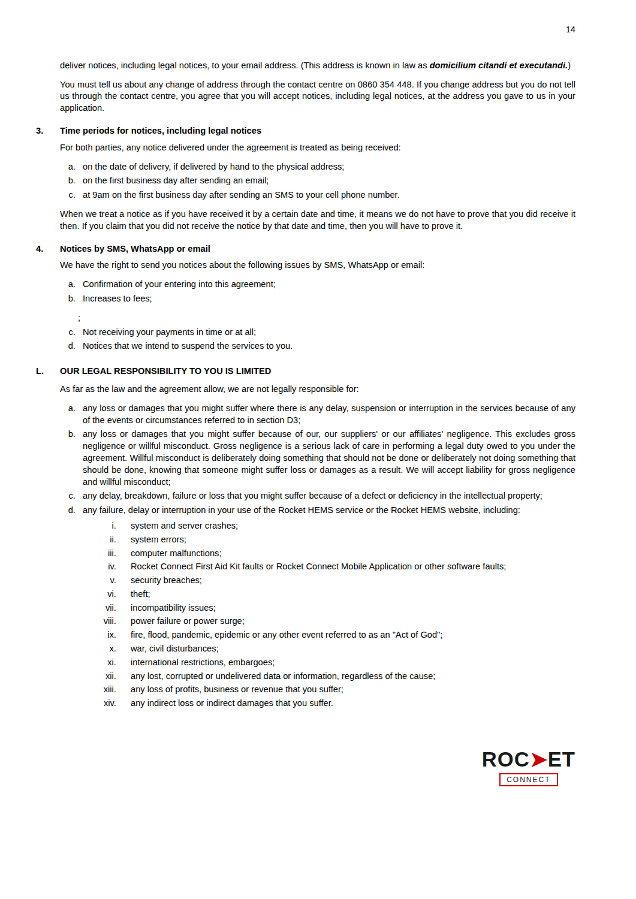14
deliver notices, including legal notices, to your email address. (This address is known in law as domicilium citandi et executandi.)
You must tell us about any change of address through the contact centre on 0860 354 448. If you change address but you do not tell us through the contact centre, you agree that you will accept notices, including legal notices, at the address you gave to us in your application.
3. Time periods for notices, including legal notices
For both parties, any notice delivered under the agreement is treated as being received:
on the date of delivery, if delivered by hand to the physical address;
on the first business day after sending an email;
at 9am on the first business day after sending an SMS to your cell phone number.
When we treat a notice as if you have received it by a certain date and time, it means we do not have to prove that you did receive it then. If you claim that you did not receive the notice by that date and time, then you will have to prove it.
4. Notices by SMS, WhatsApp or email
We have the right to send you notices about the following issues by SMS, WhatsApp or email:
Confirmation of your entering into this agreement;
Increases to fees;
;
Not receiving your payments in time or at all;
Notices that we intend to suspend the services to you.
L. OUR LEGAL RESPONSIBILITY TO YOU IS LIMITED
As far as the law and the agreement allow, we are not legally responsible for:
any loss or damages that you might suffer where there is any delay, suspension or interruption in the services because of any of the events or circumstances referred to in section D3;
any loss or damages that you might suffer because of our, our suppliers' or our affiliates' negligence. This excludes gross negligence or willful misconduct. Gross negligence is a serious lack of care in performing a legal duty owed to you under the agreement. Willful misconduct is deliberately doing something that should not be done or deliberately not doing something that should be done, knowing that someone might suffer loss or damages as a result. We will accept liability for gross negligence and willful misconduct;
any delay, breakdown, failure or loss that you might suffer because of a defect or deficiency in the intellectual property;
any failure, delay or interruption in your use of the Rocket HEMS service or the Rocket HEMS website, including:
system and server crashes;
system errors;
computer malfunctions;
Rocket Connect First Aid Kit faults or Rocket Connect Mobile Application or other software faults;
security breaches;
theft;
incompatibility issues;
power failure or power surge;
fire, flood, pandemic, epidemic or any other event referred to as an "Act of God";
war, civil disturbances;
international restrictions, embargoes;
any lost, corrupted or undelivered data or information, regardless of the cause;
any loss of profits, business or revenue that you suffer;
any indirect loss or indirect damages that you suffer.
ROC➤ET
CONNECT